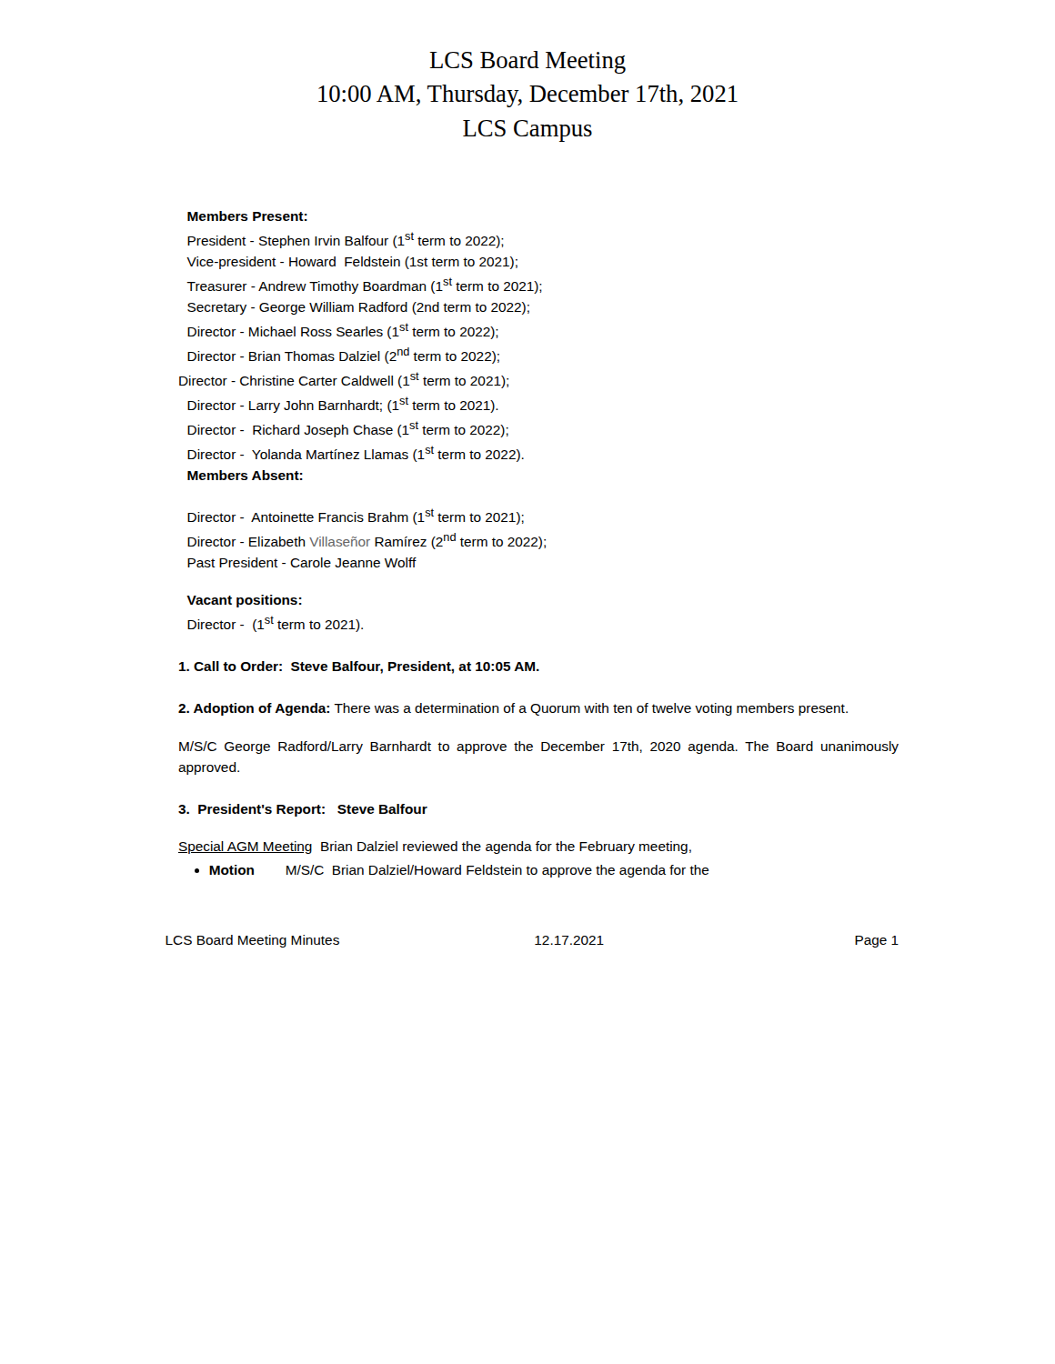LCS Board Meeting
10:00 AM, Thursday, December 17th, 2021
LCS Campus
Members Present:
President - Stephen Irvin Balfour (1st term to 2022);
Vice-president - Howard Feldstein (1st term to 2021);
Treasurer - Andrew Timothy Boardman (1st term to 2021);
Secretary - George William Radford (2nd term to 2022);
Director - Michael Ross Searles (1st term to 2022);
Director - Brian Thomas Dalziel (2nd term to 2022);
Director - Christine Carter Caldwell (1st term to 2021);
Director - Larry John Barnhardt; (1st term to 2021).
Director - Richard Joseph Chase (1st term to 2022);
Director - Yolanda Martínez Llamas (1st term to 2022).
Members Absent:
Director - Antoinette Francis Brahm (1st term to 2021);
Director - Elizabeth Villaseñor Ramírez (2nd term to 2022);
Past President - Carole Jeanne Wolff
Vacant positions:
Director - (1st term to 2021).
1. Call to Order: Steve Balfour, President, at 10:05 AM.
2. Adoption of Agenda: There was a determination of a Quorum with ten of twelve voting members present.
M/S/C George Radford/Larry Barnhardt to approve the December 17th, 2020 agenda. The Board unanimously approved.
3. President's Report: Steve Balfour
Special AGM Meeting Brian Dalziel reviewed the agenda for the February meeting,
Motion M/S/C Brian Dalziel/Howard Feldstein to approve the agenda for the
LCS Board Meeting Minutes 12.17.2021 Page 1